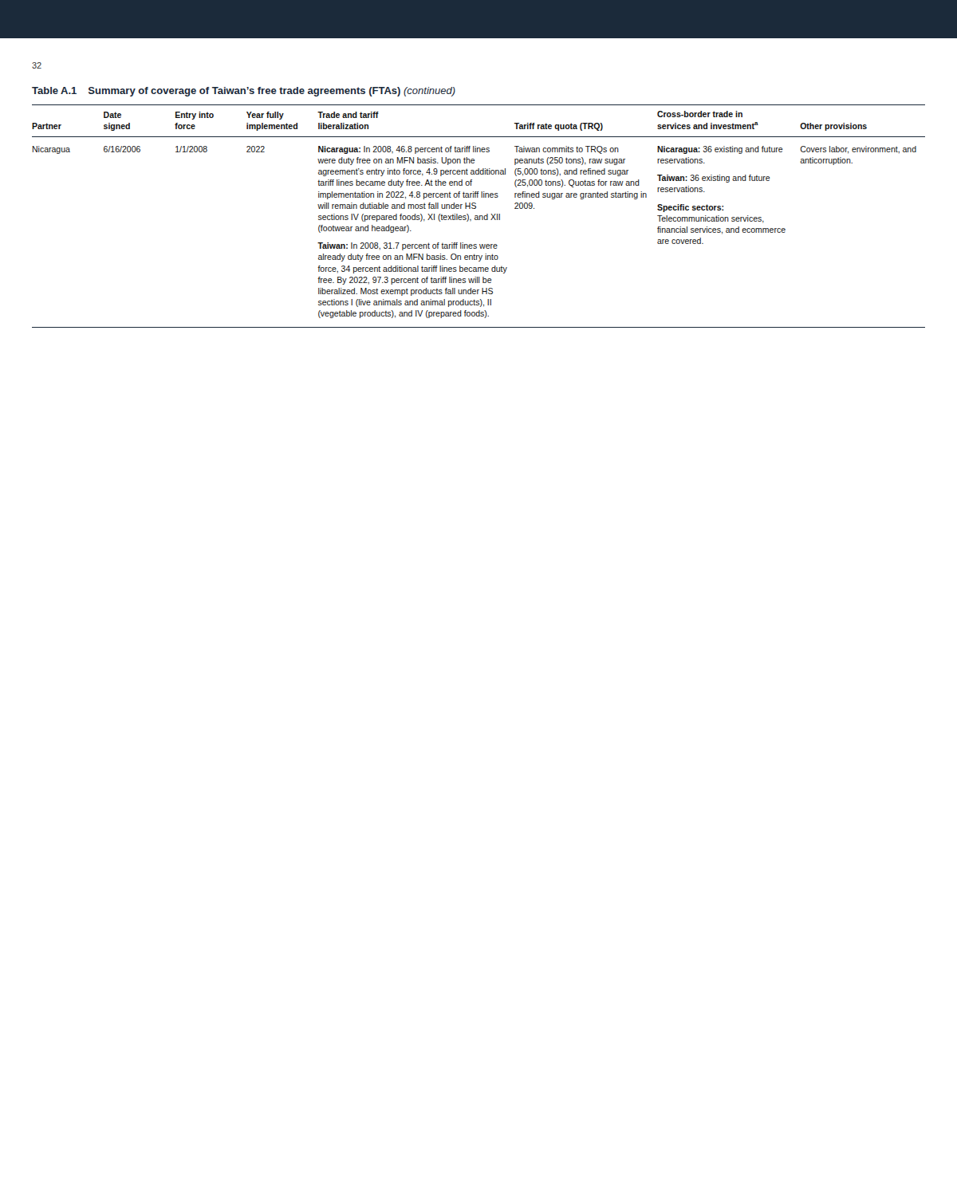32
Table A.1 Summary of coverage of Taiwan’s free trade agreements (FTAs) (continued)
| Partner | Date signed | Entry into force | Year fully implemented | Trade and tariff liberalization | Tariff rate quota (TRQ) | Cross-border trade in services and investment a | Other provisions |
| --- | --- | --- | --- | --- | --- | --- | --- |
| Nicaragua | 6/16/2006 | 1/1/2008 | 2022 | Nicaragua: In 2008, 46.8 percent of tariff lines were duty free on an MFN basis. Upon the agreement’s entry into force, 4.9 percent additional tariff lines became duty free. At the end of implementation in 2022, 4.8 percent of tariff lines will remain dutiable and most fall under HS sections IV (prepared foods), XI (textiles), and XII (footwear and headgear). Taiwan: In 2008, 31.7 percent of tariff lines were already duty free on an MFN basis. On entry into force, 34 percent additional tariff lines became duty free. By 2022, 97.3 percent of tariff lines will be liberalized. Most exempt products fall under HS sections I (live animals and animal products), II (vegetable products), and IV (prepared foods). | Taiwan commits to TRQs on peanuts (250 tons), raw sugar (5,000 tons), and refined sugar (25,000 tons). Quotas for raw and refined sugar are granted starting in 2009. | Nicaragua: 36 existing and future reservations. Taiwan: 36 existing and future reservations. Specific sectors: Telecommunication services, financial services, and ecommerce are covered. | Covers labor, environment, and anticorruption. |